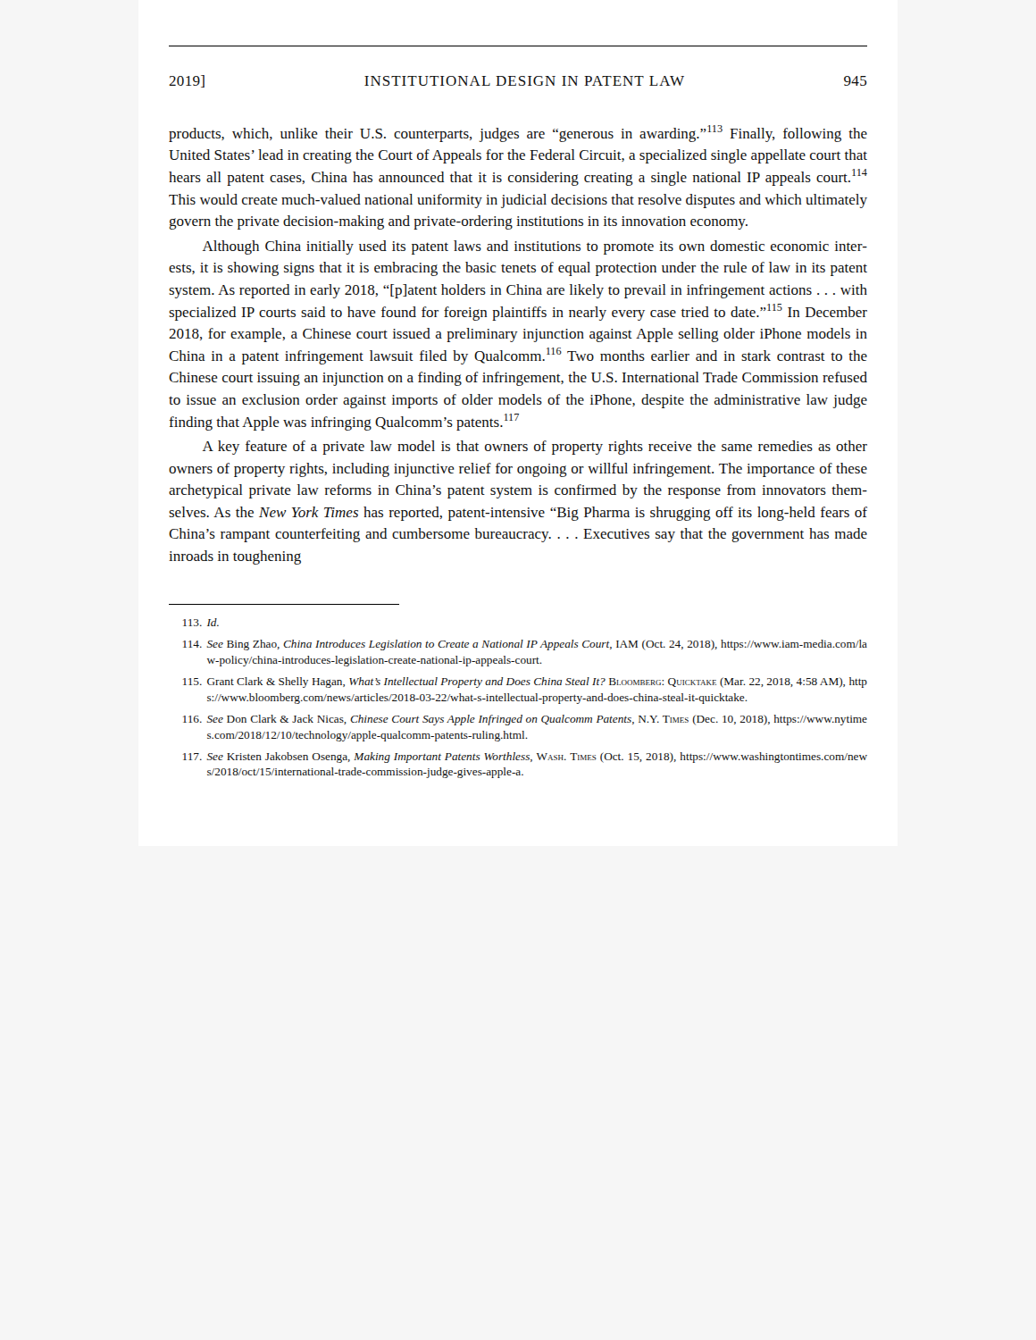2019] Institutional Design in Patent Law 945
products, which, unlike their U.S. counterparts, judges are “generous in awarding.”113 Finally, following the United States’ lead in creating the Court of Appeals for the Federal Circuit, a specialized single appellate court that hears all patent cases, China has announced that it is considering creating a single national IP appeals court.114 This would create much-valued national uniformity in judicial decisions that resolve disputes and which ultimately govern the private decision-making and private-ordering institutions in its innovation economy.
Although China initially used its patent laws and institutions to promote its own domestic economic interests, it is showing signs that it is embracing the basic tenets of equal protection under the rule of law in its patent system. As reported in early 2018, “[p]atent holders in China are likely to prevail in infringement actions . . . with specialized IP courts said to have found for foreign plaintiffs in nearly every case tried to date.”115 In December 2018, for example, a Chinese court issued a preliminary injunction against Apple selling older iPhone models in China in a patent infringement lawsuit filed by Qualcomm.116 Two months earlier and in stark contrast to the Chinese court issuing an injunction on a finding of infringement, the U.S. International Trade Commission refused to issue an exclusion order against imports of older models of the iPhone, despite the administrative law judge finding that Apple was infringing Qualcomm’s patents.117
A key feature of a private law model is that owners of property rights receive the same remedies as other owners of property rights, including injunctive relief for ongoing or willful infringement. The importance of these archetypical private law reforms in China’s patent system is confirmed by the response from innovators themselves. As the New York Times has reported, patent-intensive “Big Pharma is shrugging off its long-held fears of China’s rampant counterfeiting and cumbersome bureaucracy. . . . Executives say that the government has made inroads in toughening
Id.
See Bing Zhao, China Introduces Legislation to Create a National IP Appeals Court, IAM (Oct. 24, 2018), https://www.iam-media.com/law-policy/china-introduces-legislation-create-national-ip-appeals-court.
Grant Clark & Shelly Hagan, What’s Intellectual Property and Does China Steal It? Bloomberg: Quicktake (Mar. 22, 2018, 4:58 AM), https://www.bloomberg.com/news/articles/2018-03-22/what-s-intellectual-property-and-does-china-steal-it-quicktake.
See Don Clark & Jack Nicas, Chinese Court Says Apple Infringed on Qualcomm Patents, N.Y. Times (Dec. 10, 2018), https://www.nytimes.com/2018/12/10/technology/apple-qualcomm-patents-ruling.html.
See Kristen Jakobsen Osenga, Making Important Patents Worthless, Wash. Times (Oct. 15, 2018), https://www.washingtontimes.com/news/2018/oct/15/international-trade-commission-judge-gives-apple-a.